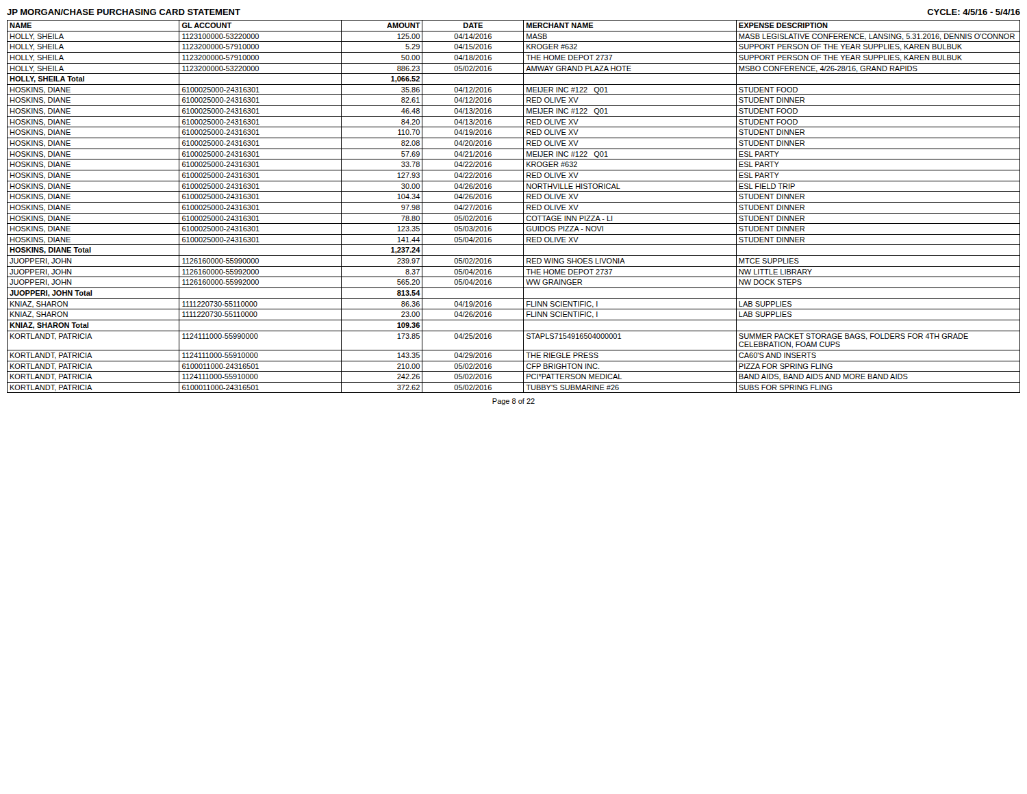JP MORGAN/CHASE PURCHASING CARD STATEMENT CYCLE: 4/5/16 - 5/4/16
| NAME | GL ACCOUNT | AMOUNT | DATE | MERCHANT NAME | EXPENSE DESCRIPTION |
| --- | --- | --- | --- | --- | --- |
| HOLLY, SHEILA | 1123100000-53220000 | 125.00 | 04/14/2016 | MASB | MASB LEGISLATIVE CONFERENCE, LANSING, 5.31.2016, DENNIS O'CONNOR |
| HOLLY, SHEILA | 1123200000-57910000 | 5.29 | 04/15/2016 | KROGER #632 | SUPPORT PERSON OF THE YEAR SUPPLIES, KAREN BULBUK |
| HOLLY, SHEILA | 1123200000-57910000 | 50.00 | 04/18/2016 | THE HOME DEPOT 2737 | SUPPORT PERSON OF THE YEAR SUPPLIES, KAREN BULBUK |
| HOLLY, SHEILA | 1123200000-53220000 | 886.23 | 05/02/2016 | AMWAY GRAND PLAZA HOTE | MSBO CONFERENCE, 4/26-28/16, GRAND RAPIDS |
| HOLLY, SHEILA Total | | 1,066.52 | | | |
| HOSKINS, DIANE | 6100025000-24316301 | 35.86 | 04/12/2016 | MEIJER INC #122 Q01 | STUDENT FOOD |
| HOSKINS, DIANE | 6100025000-24316301 | 82.61 | 04/12/2016 | RED OLIVE XV | STUDENT DINNER |
| HOSKINS, DIANE | 6100025000-24316301 | 46.48 | 04/13/2016 | MEIJER INC #122 Q01 | STUDENT FOOD |
| HOSKINS, DIANE | 6100025000-24316301 | 84.20 | 04/13/2016 | RED OLIVE XV | STUDENT FOOD |
| HOSKINS, DIANE | 6100025000-24316301 | 110.70 | 04/19/2016 | RED OLIVE XV | STUDENT DINNER |
| HOSKINS, DIANE | 6100025000-24316301 | 82.08 | 04/20/2016 | RED OLIVE XV | STUDENT DINNER |
| HOSKINS, DIANE | 6100025000-24316301 | 57.69 | 04/21/2016 | MEIJER INC #122 Q01 | ESL PARTY |
| HOSKINS, DIANE | 6100025000-24316301 | 33.78 | 04/22/2016 | KROGER #632 | ESL PARTY |
| HOSKINS, DIANE | 6100025000-24316301 | 127.93 | 04/22/2016 | RED OLIVE XV | ESL PARTY |
| HOSKINS, DIANE | 6100025000-24316301 | 30.00 | 04/26/2016 | NORTHVILLE HISTORICAL | ESL FIELD TRIP |
| HOSKINS, DIANE | 6100025000-24316301 | 104.34 | 04/26/2016 | RED OLIVE XV | STUDENT DINNER |
| HOSKINS, DIANE | 6100025000-24316301 | 97.98 | 04/27/2016 | RED OLIVE XV | STUDENT DINNER |
| HOSKINS, DIANE | 6100025000-24316301 | 78.80 | 05/02/2016 | COTTAGE INN PIZZA - LI | STUDENT DINNER |
| HOSKINS, DIANE | 6100025000-24316301 | 123.35 | 05/03/2016 | GUIDOS PIZZA - NOVI | STUDENT DINNER |
| HOSKINS, DIANE | 6100025000-24316301 | 141.44 | 05/04/2016 | RED OLIVE XV | STUDENT DINNER |
| HOSKINS, DIANE Total | | 1,237.24 | | | |
| JUOPPERI, JOHN | 1126160000-55990000 | 239.97 | 05/02/2016 | RED WING SHOES LIVONIA | MTCE SUPPLIES |
| JUOPPERI, JOHN | 1126160000-55992000 | 8.37 | 05/04/2016 | THE HOME DEPOT 2737 | NW LITTLE LIBRARY |
| JUOPPERI, JOHN | 1126160000-55992000 | 565.20 | 05/04/2016 | WW GRAINGER | NW DOCK STEPS |
| JUOPPERI, JOHN Total | | 813.54 | | | |
| KNIAZ, SHARON | 1111220730-55110000 | 86.36 | 04/19/2016 | FLINN SCIENTIFIC, I | LAB SUPPLIES |
| KNIAZ, SHARON | 1111220730-55110000 | 23.00 | 04/26/2016 | FLINN SCIENTIFIC, I | LAB SUPPLIES |
| KNIAZ, SHARON Total | | 109.36 | | | |
| KORTLANDT, PATRICIA | 1124111000-55990000 | 173.85 | 04/25/2016 | STAPLS7154916504000001 | SUMMER PACKET STORAGE BAGS, FOLDERS FOR 4TH GRADE CELEBRATION, FOAM CUPS |
| KORTLANDT, PATRICIA | 1124111000-55910000 | 143.35 | 04/29/2016 | THE RIEGLE PRESS | CA60'S AND INSERTS |
| KORTLANDT, PATRICIA | 6100011000-24316501 | 210.00 | 05/02/2016 | CFP BRIGHTON INC. | PIZZA FOR SPRING FLING |
| KORTLANDT, PATRICIA | 1124111000-55910000 | 242.26 | 05/02/2016 | PCI*PATTERSON MEDICAL | BAND AIDS, BAND AIDS AND MORE BAND AIDS |
| KORTLANDT, PATRICIA | 6100011000-24316501 | 372.62 | 05/02/2016 | TUBBY'S SUBMARINE #26 | SUBS FOR SPRING FLING |
Page 8 of 22